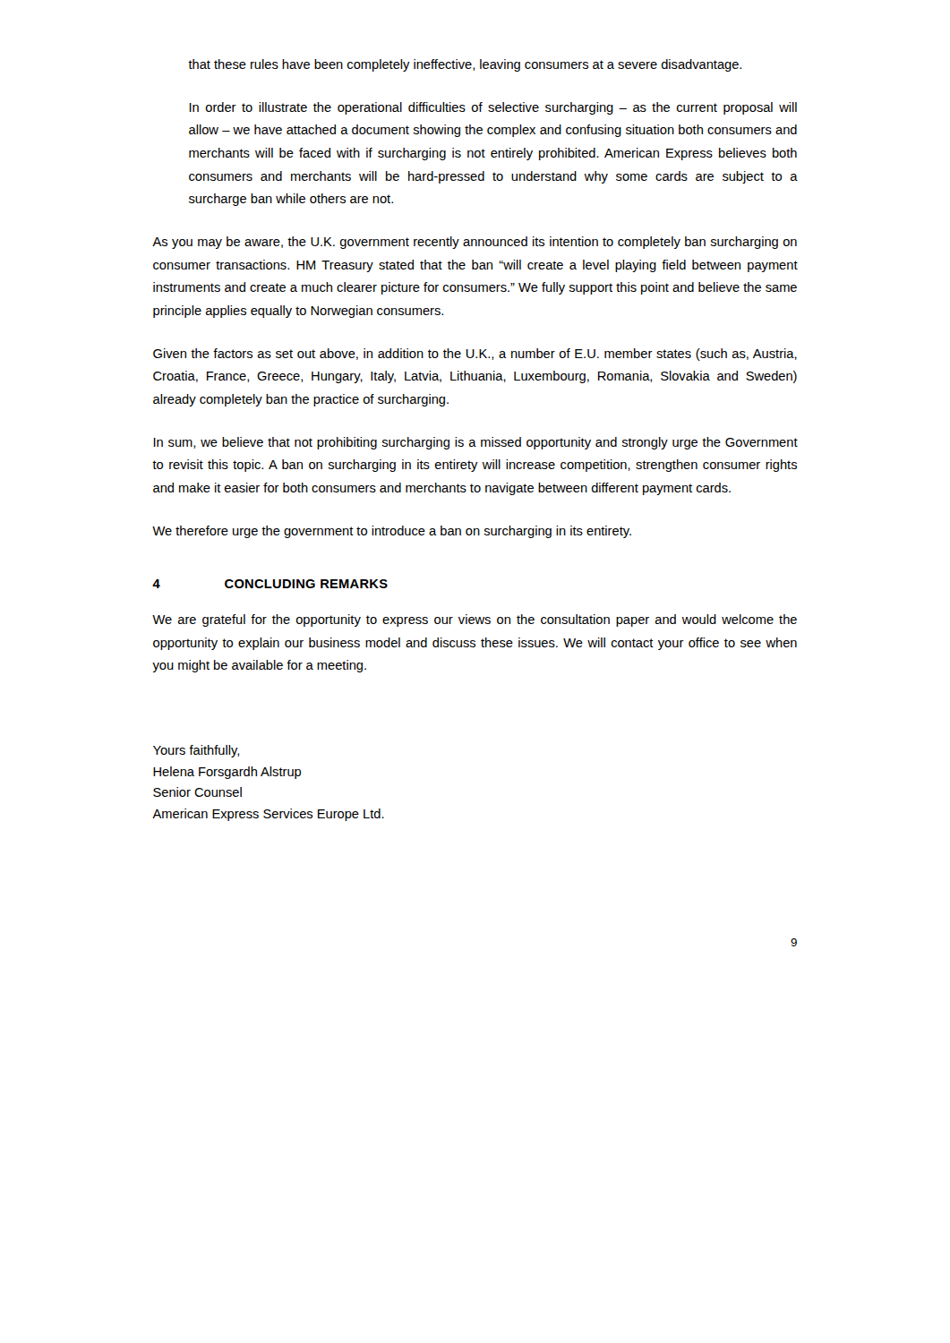that these rules have been completely ineffective, leaving consumers at a severe disadvantage.
In order to illustrate the operational difficulties of selective surcharging – as the current proposal will allow – we have attached a document showing the complex and confusing situation both consumers and merchants will be faced with if surcharging is not entirely prohibited. American Express believes both consumers and merchants will be hard-pressed to understand why some cards are subject to a surcharge ban while others are not.
As you may be aware, the U.K. government recently announced its intention to completely ban surcharging on consumer transactions. HM Treasury stated that the ban “will create a level playing field between payment instruments and create a much clearer picture for consumers.” We fully support this point and believe the same principle applies equally to Norwegian consumers.
Given the factors as set out above, in addition to the U.K., a number of E.U. member states (such as, Austria, Croatia, France, Greece, Hungary, Italy, Latvia, Lithuania, Luxembourg, Romania, Slovakia and Sweden) already completely ban the practice of surcharging.
In sum, we believe that not prohibiting surcharging is a missed opportunity and strongly urge the Government to revisit this topic. A ban on surcharging in its entirety will increase competition, strengthen consumer rights and make it easier for both consumers and merchants to navigate between different payment cards.
We therefore urge the government to introduce a ban on surcharging in its entirety.
4 CONCLUDING REMARKS
We are grateful for the opportunity to express our views on the consultation paper and would welcome the opportunity to explain our business model and discuss these issues. We will contact your office to see when you might be available for a meeting.
Yours faithfully,
Helena Forsgardh Alstrup
Senior Counsel
American Express Services Europe Ltd.
9